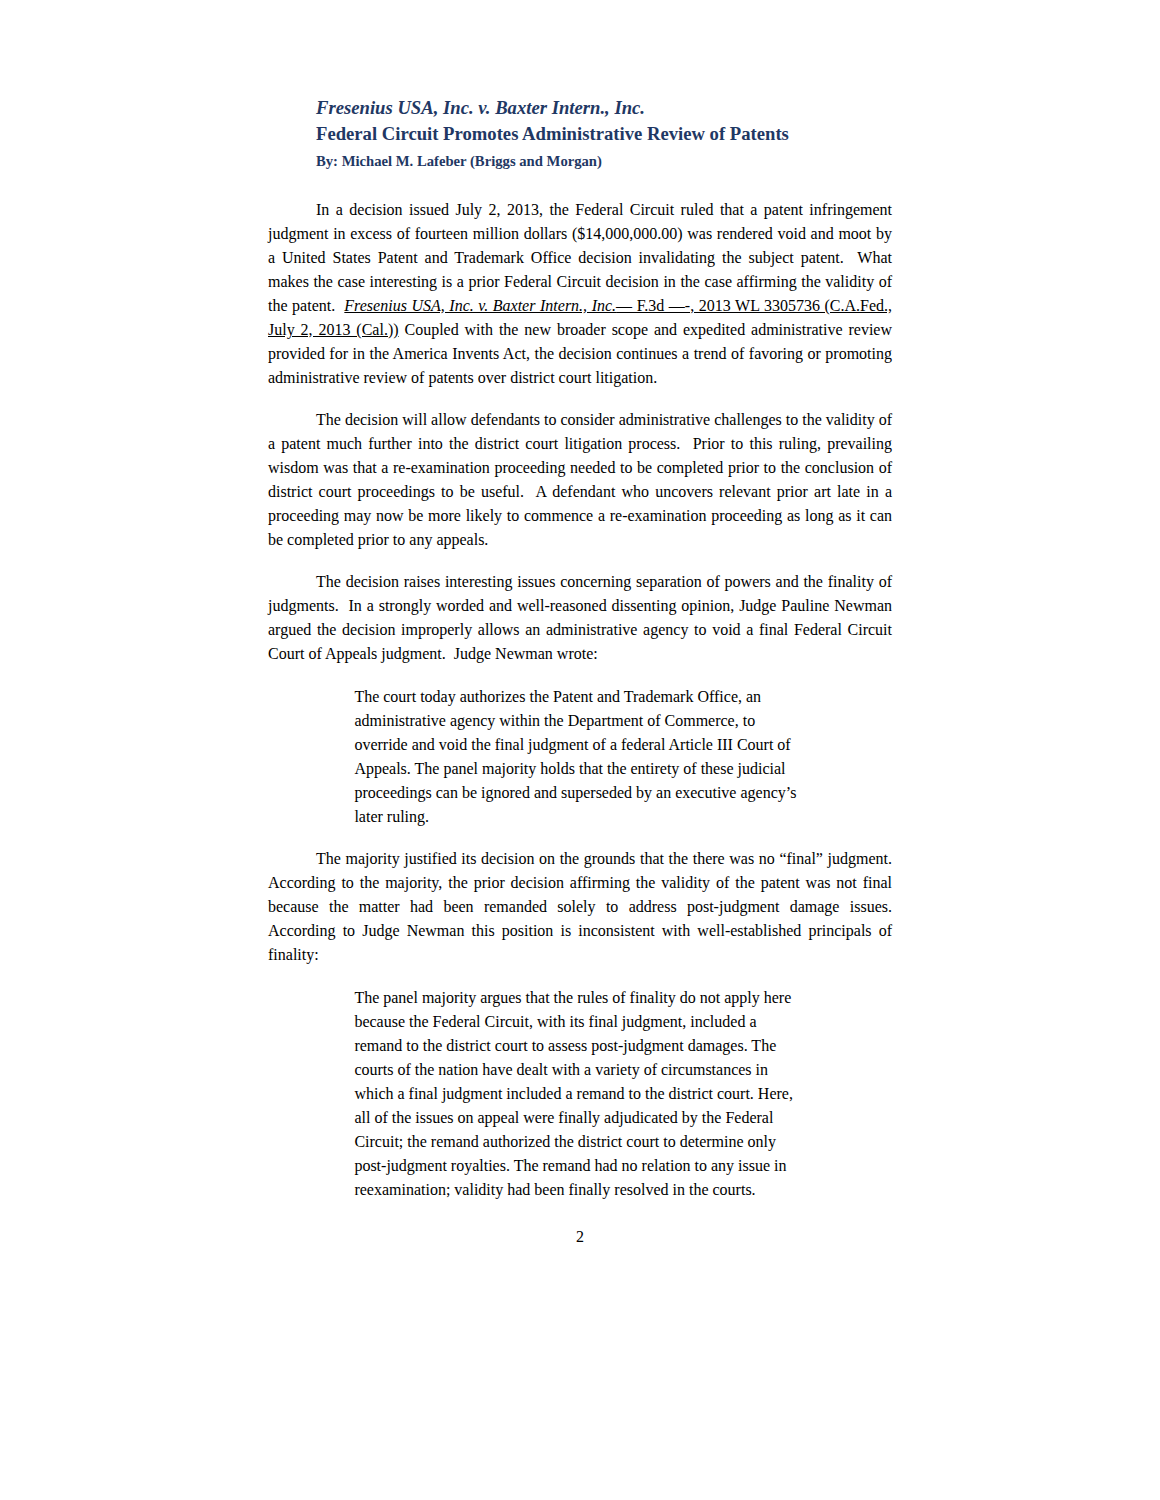Fresenius USA, Inc. v. Baxter Intern., Inc.
Federal Circuit Promotes Administrative Review of Patents
By: Michael M. Lafeber (Briggs and Morgan)
In a decision issued July 2, 2013, the Federal Circuit ruled that a patent infringement judgment in excess of fourteen million dollars ($14,000,000.00) was rendered void and moot by a United States Patent and Trademark Office decision invalidating the subject patent. What makes the case interesting is a prior Federal Circuit decision in the case affirming the validity of the patent. Fresenius USA, Inc. v. Baxter Intern., Inc.— F.3d —-, 2013 WL 3305736 (C.A.Fed., July 2, 2013 (Cal.)) Coupled with the new broader scope and expedited administrative review provided for in the America Invents Act, the decision continues a trend of favoring or promoting administrative review of patents over district court litigation.
The decision will allow defendants to consider administrative challenges to the validity of a patent much further into the district court litigation process. Prior to this ruling, prevailing wisdom was that a re-examination proceeding needed to be completed prior to the conclusion of district court proceedings to be useful. A defendant who uncovers relevant prior art late in a proceeding may now be more likely to commence a re-examination proceeding as long as it can be completed prior to any appeals.
The decision raises interesting issues concerning separation of powers and the finality of judgments. In a strongly worded and well-reasoned dissenting opinion, Judge Pauline Newman argued the decision improperly allows an administrative agency to void a final Federal Circuit Court of Appeals judgment. Judge Newman wrote:
The court today authorizes the Patent and Trademark Office, an administrative agency within the Department of Commerce, to override and void the final judgment of a federal Article III Court of Appeals. The panel majority holds that the entirety of these judicial proceedings can be ignored and superseded by an executive agency’s later ruling.
The majority justified its decision on the grounds that the there was no “final” judgment. According to the majority, the prior decision affirming the validity of the patent was not final because the matter had been remanded solely to address post-judgment damage issues. According to Judge Newman this position is inconsistent with well-established principals of finality:
The panel majority argues that the rules of finality do not apply here because the Federal Circuit, with its final judgment, included a remand to the district court to assess post-judgment damages. The courts of the nation have dealt with a variety of circumstances in which a final judgment included a remand to the district court. Here, all of the issues on appeal were finally adjudicated by the Federal Circuit; the remand authorized the district court to determine only post-judgment royalties. The remand had no relation to any issue in reexamination; validity had been finally resolved in the courts.
2